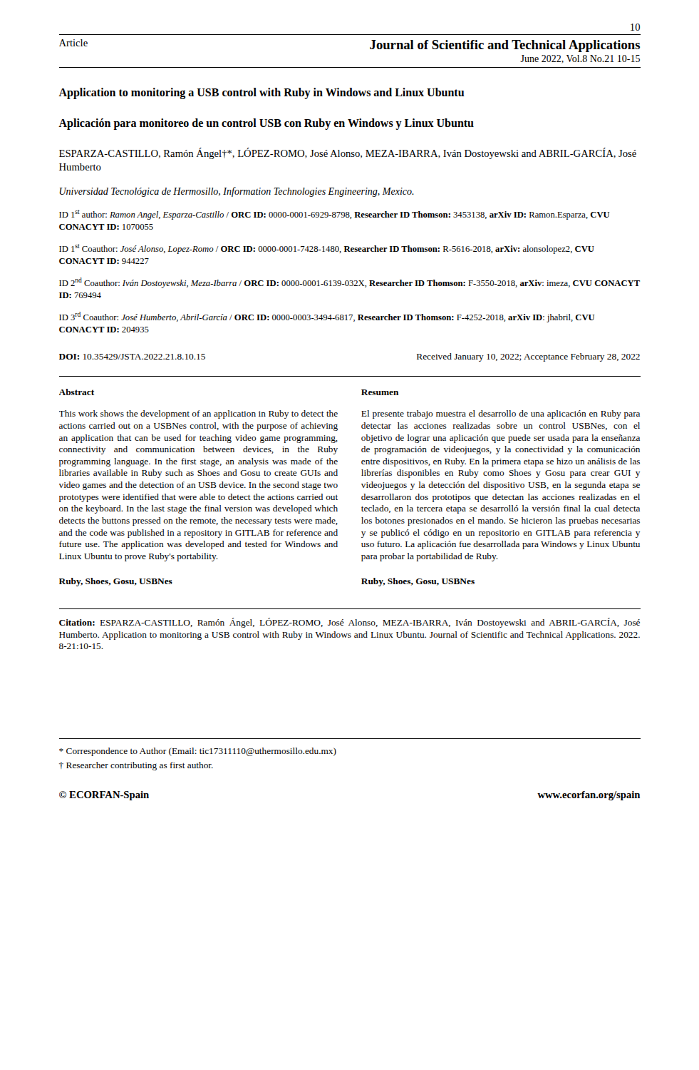10
Article
Journal of Scientific and Technical Applications
June 2022, Vol.8 No.21 10-15
Application to monitoring a USB control with Ruby in Windows and Linux Ubuntu
Aplicación para monitoreo de un control USB con Ruby en Windows y Linux Ubuntu
ESPARZA-CASTILLO, Ramón Ángel†*, LÓPEZ-ROMO, José Alonso, MEZA-IBARRA, Iván Dostoyewski and ABRIL-GARCÍA, José Humberto
Universidad Tecnológica de Hermosillo, Information Technologies Engineering, Mexico.
ID 1st author: Ramon Angel, Esparza-Castillo / ORC ID: 0000-0001-6929-8798, Researcher ID Thomson: 3453138, arXiv ID: Ramon.Esparza, CVU CONACYT ID: 1070055
ID 1st Coauthor: José Alonso, Lopez-Romo / ORC ID: 0000-0001-7428-1480, Researcher ID Thomson: R-5616-2018, arXiv: alonsolopez2, CVU CONACYT ID: 944227
ID 2nd Coauthor: Iván Dostoyewski, Meza-Ibarra / ORC ID: 0000-0001-6139-032X, Researcher ID Thomson: F-3550-2018, arXiv: imeza, CVU CONACYT ID: 769494
ID 3rd Coauthor: José Humberto, Abril-García / ORC ID: 0000-0003-3494-6817, Researcher ID Thomson: F-4252-2018, arXiv ID: jhabril, CVU CONACYT ID: 204935
DOI: 10.35429/JSTA.2022.21.8.10.15 Received January 10, 2022; Acceptance February 28, 2022
Abstract
This work shows the development of an application in Ruby to detect the actions carried out on a USBNes control, with the purpose of achieving an application that can be used for teaching video game programming, connectivity and communication between devices, in the Ruby programming language. In the first stage, an analysis was made of the libraries available in Ruby such as Shoes and Gosu to create GUIs and video games and the detection of an USB device. In the second stage two prototypes were identified that were able to detect the actions carried out on the keyboard. In the last stage the final version was developed which detects the buttons pressed on the remote, the necessary tests were made, and the code was published in a repository in GITLAB for reference and future use. The application was developed and tested for Windows and Linux Ubuntu to prove Ruby's portability.
Ruby, Shoes, Gosu, USBNes
Resumen
El presente trabajo muestra el desarrollo de una aplicación en Ruby para detectar las acciones realizadas sobre un control USBNes, con el objetivo de lograr una aplicación que puede ser usada para la enseñanza de programación de videojuegos, y la conectividad y la comunicación entre dispositivos, en Ruby. En la primera etapa se hizo un análisis de las librerías disponibles en Ruby como Shoes y Gosu para crear GUI y videojuegos y la detección del dispositivo USB, en la segunda etapa se desarrollaron dos prototipos que detectan las acciones realizadas en el teclado, en la tercera etapa se desarrolló la versión final la cual detecta los botones presionados en el mando. Se hicieron las pruebas necesarias y se publicó el código en un repositorio en GITLAB para referencia y uso futuro. La aplicación fue desarrollada para Windows y Linux Ubuntu para probar la portabilidad de Ruby.
Ruby, Shoes, Gosu, USBNes
Citation: ESPARZA-CASTILLO, Ramón Ángel, LÓPEZ-ROMO, José Alonso, MEZA-IBARRA, Iván Dostoyewski and ABRIL-GARCÍA, José Humberto. Application to monitoring a USB control with Ruby in Windows and Linux Ubuntu. Journal of Scientific and Technical Applications. 2022. 8-21:10-15.
* Correspondence to Author (Email: tic17311110@uthermosillo.edu.mx)
† Researcher contributing as first author.
© ECORFAN-Spain www.ecorfan.org/spain